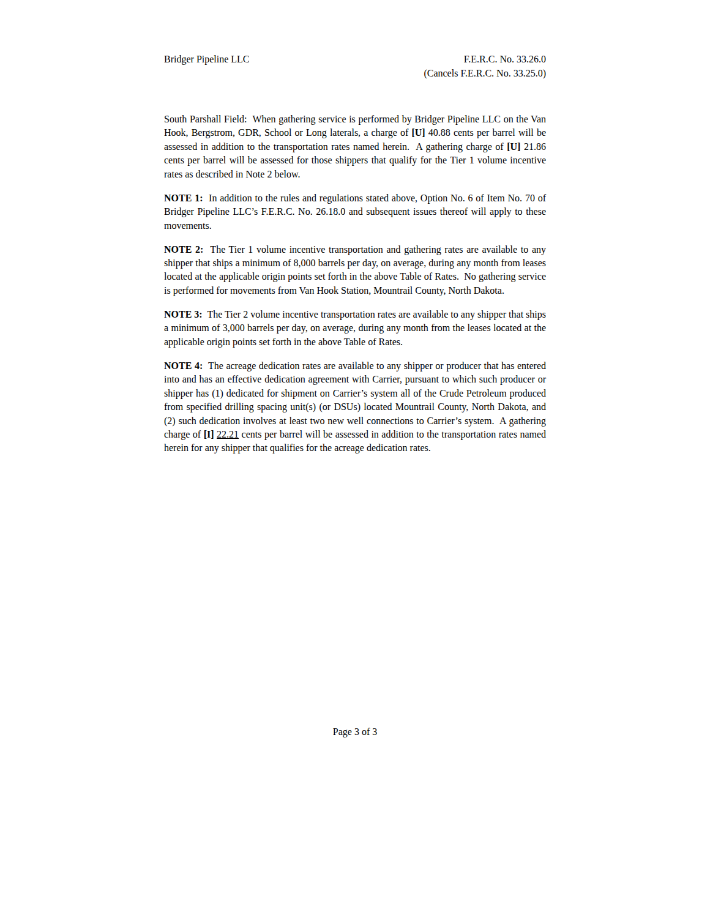Bridger Pipeline LLC
F.E.R.C. No. 33.26.0
(Cancels F.E.R.C. No. 33.25.0)
South Parshall Field: When gathering service is performed by Bridger Pipeline LLC on the Van Hook, Bergstrom, GDR, School or Long laterals, a charge of [U] 40.88 cents per barrel will be assessed in addition to the transportation rates named herein. A gathering charge of [U] 21.86 cents per barrel will be assessed for those shippers that qualify for the Tier 1 volume incentive rates as described in Note 2 below.
NOTE 1: In addition to the rules and regulations stated above, Option No. 6 of Item No. 70 of Bridger Pipeline LLC’s F.E.R.C. No. 26.18.0 and subsequent issues thereof will apply to these movements.
NOTE 2: The Tier 1 volume incentive transportation and gathering rates are available to any shipper that ships a minimum of 8,000 barrels per day, on average, during any month from leases located at the applicable origin points set forth in the above Table of Rates. No gathering service is performed for movements from Van Hook Station, Mountrail County, North Dakota.
NOTE 3: The Tier 2 volume incentive transportation rates are available to any shipper that ships a minimum of 3,000 barrels per day, on average, during any month from the leases located at the applicable origin points set forth in the above Table of Rates.
NOTE 4: The acreage dedication rates are available to any shipper or producer that has entered into and has an effective dedication agreement with Carrier, pursuant to which such producer or shipper has (1) dedicated for shipment on Carrier’s system all of the Crude Petroleum produced from specified drilling spacing unit(s) (or DSUs) located Mountrail County, North Dakota, and (2) such dedication involves at least two new well connections to Carrier’s system. A gathering charge of [I] 22.21 cents per barrel will be assessed in addition to the transportation rates named herein for any shipper that qualifies for the acreage dedication rates.
Page 3 of 3